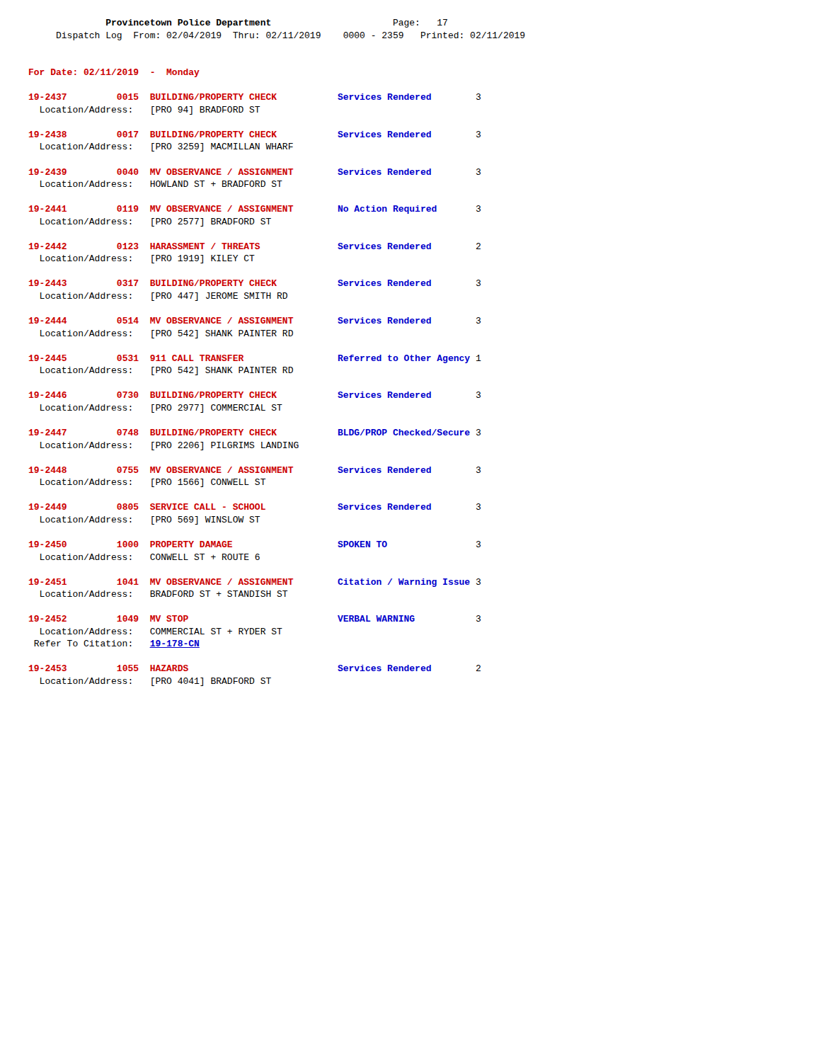Provincetown Police Department                      Page:   17
     Dispatch Log  From: 02/04/2019  Thru: 02/11/2019    0000 - 2359   Printed: 02/11/2019


For Date: 02/11/2019  -  Monday

19-2437         0015  BUILDING/PROPERTY CHECK           Services Rendered        3
  Location/Address:   [PRO 94] BRADFORD ST

19-2438         0017  BUILDING/PROPERTY CHECK           Services Rendered        3
  Location/Address:   [PRO 3259] MACMILLAN WHARF

19-2439         0040  MV OBSERVANCE / ASSIGNMENT        Services Rendered        3
  Location/Address:   HOWLAND ST + BRADFORD ST

19-2441         0119  MV OBSERVANCE / ASSIGNMENT        No Action Required       3
  Location/Address:   [PRO 2577] BRADFORD ST

19-2442         0123  HARASSMENT / THREATS              Services Rendered        2
  Location/Address:   [PRO 1919] KILEY CT

19-2443         0317  BUILDING/PROPERTY CHECK           Services Rendered        3
  Location/Address:   [PRO 447] JEROME SMITH RD

19-2444         0514  MV OBSERVANCE / ASSIGNMENT        Services Rendered        3
  Location/Address:   [PRO 542] SHANK PAINTER RD

19-2445         0531  911 CALL TRANSFER                 Referred to Other Agency 1
  Location/Address:   [PRO 542] SHANK PAINTER RD

19-2446         0730  BUILDING/PROPERTY CHECK           Services Rendered        3
  Location/Address:   [PRO 2977] COMMERCIAL ST

19-2447         0748  BUILDING/PROPERTY CHECK           BLDG/PROP Checked/Secure 3
  Location/Address:   [PRO 2206] PILGRIMS LANDING

19-2448         0755  MV OBSERVANCE / ASSIGNMENT        Services Rendered        3
  Location/Address:   [PRO 1566] CONWELL ST

19-2449         0805  SERVICE CALL - SCHOOL             Services Rendered        3
  Location/Address:   [PRO 569] WINSLOW ST

19-2450         1000  PROPERTY DAMAGE                   SPOKEN TO                3
  Location/Address:   CONWELL ST + ROUTE 6

19-2451         1041  MV OBSERVANCE / ASSIGNMENT        Citation / Warning Issue 3
  Location/Address:   BRADFORD ST + STANDISH ST

19-2452         1049  MV STOP                           VERBAL WARNING           3
  Location/Address:   COMMERCIAL ST + RYDER ST
 Refer To Citation:   19-178-CN

19-2453         1055  HAZARDS                           Services Rendered        2
  Location/Address:   [PRO 4041] BRADFORD ST